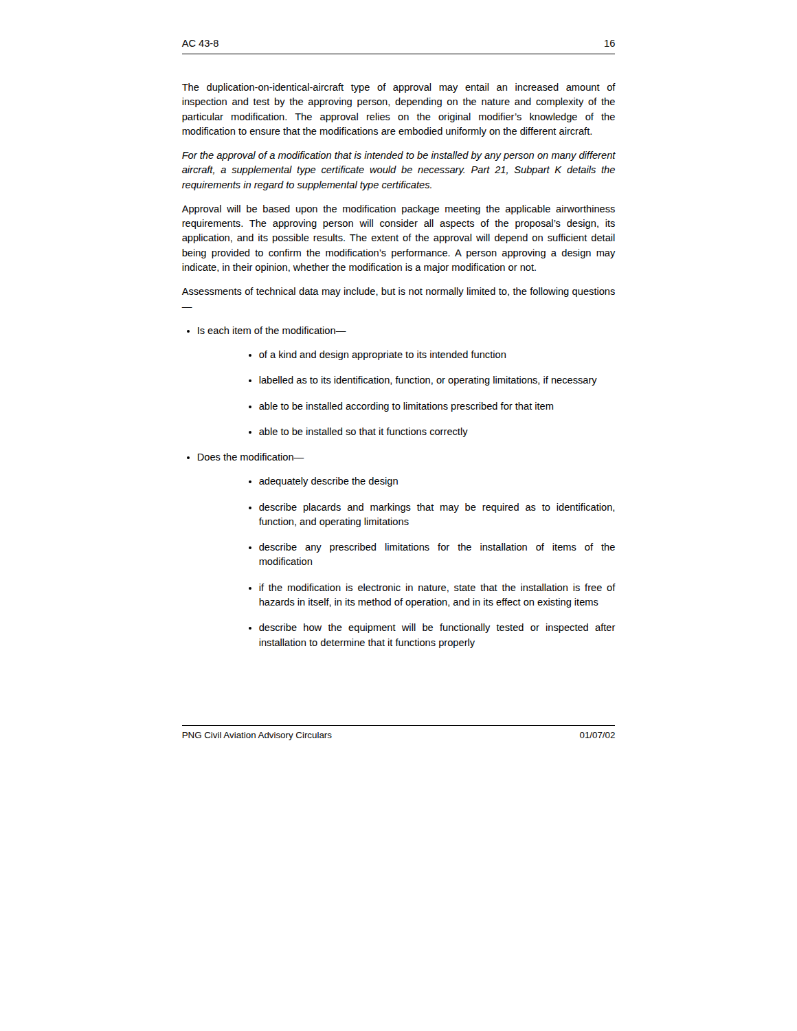AC 43-8
16
The duplication-on-identical-aircraft type of approval may entail an increased amount of inspection and test by the approving person, depending on the nature and complexity of the particular modification. The approval relies on the original modifier’s knowledge of the modification to ensure that the modifications are embodied uniformly on the different aircraft.
For the approval of a modification that is intended to be installed by any person on many different aircraft, a supplemental type certificate would be necessary. Part 21, Subpart K details the requirements in regard to supplemental type certificates.
Approval will be based upon the modification package meeting the applicable airworthiness requirements. The approving person will consider all aspects of the proposal’s design, its application, and its possible results. The extent of the approval will depend on sufficient detail being provided to confirm the modification’s performance. A person approving a design may indicate, in their opinion, whether the modification is a major modification or not.
Assessments of technical data may include, but is not normally limited to, the following questions—
Is each item of the modification—
of a kind and design appropriate to its intended function
labelled as to its identification, function, or operating limitations, if necessary
able to be installed according to limitations prescribed for that item
able to be installed so that it functions correctly
Does the modification—
adequately describe the design
describe placards and markings that may be required as to identification, function, and operating limitations
describe any prescribed limitations for the installation of items of the modification
if the modification is electronic in nature, state that the installation is free of hazards in itself, in its method of operation, and in its effect on existing items
describe how the equipment will be functionally tested or inspected after installation to determine that it functions properly
PNG Civil Aviation Advisory Circulars
01/07/02